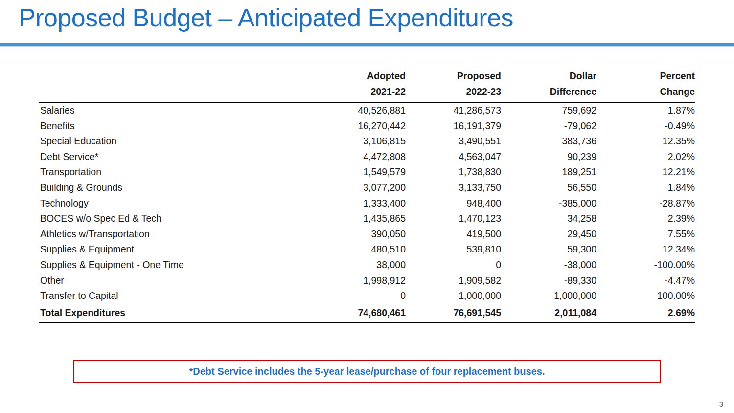Proposed Budget – Anticipated Expenditures
| | Adopted | Proposed | Dollar | Percent |
| --- | --- | --- | --- | --- |
| | 2021-22 | 2022-23 | Difference | Change |
| Salaries | 40,526,881 | 41,286,573 | 759,692 | 1.87% |
| Benefits | 16,270,442 | 16,191,379 | -79,062 | -0.49% |
| Special Education | 3,106,815 | 3,490,551 | 383,736 | 12.35% |
| Debt Service* | 4,472,808 | 4,563,047 | 90,239 | 2.02% |
| Transportation | 1,549,579 | 1,738,830 | 189,251 | 12.21% |
| Building & Grounds | 3,077,200 | 3,133,750 | 56,550 | 1.84% |
| Technology | 1,333,400 | 948,400 | -385,000 | -28.87% |
| BOCES w/o Spec Ed & Tech | 1,435,865 | 1,470,123 | 34,258 | 2.39% |
| Athletics w/Transportation | 390,050 | 419,500 | 29,450 | 7.55% |
| Supplies & Equipment | 480,510 | 539,810 | 59,300 | 12.34% |
| Supplies & Equipment - One Time | 38,000 | 0 | -38,000 | -100.00% |
| Other | 1,998,912 | 1,909,582 | -89,330 | -4.47% |
| Transfer to Capital | 0 | 1,000,000 | 1,000,000 | 100.00% |
| Total Expenditures | 74,680,461 | 76,691,545 | 2,011,084 | 2.69% |
*Debt Service includes the 5-year lease/purchase of four replacement buses.
3